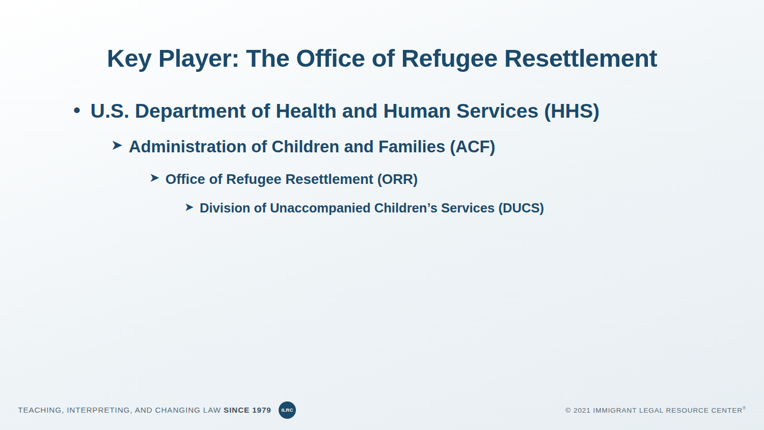Key Player: The Office of Refugee Resettlement
U.S. Department of Health and Human Services (HHS)
Administration of Children and Families (ACF)
Office of Refugee Resettlement (ORR)
Division of Unaccompanied Children’s Services (DUCS)
Teaching, Interpreting, and Changing Law Since 1979 ilrc
© 2021 Immigrant Legal Resource Center®